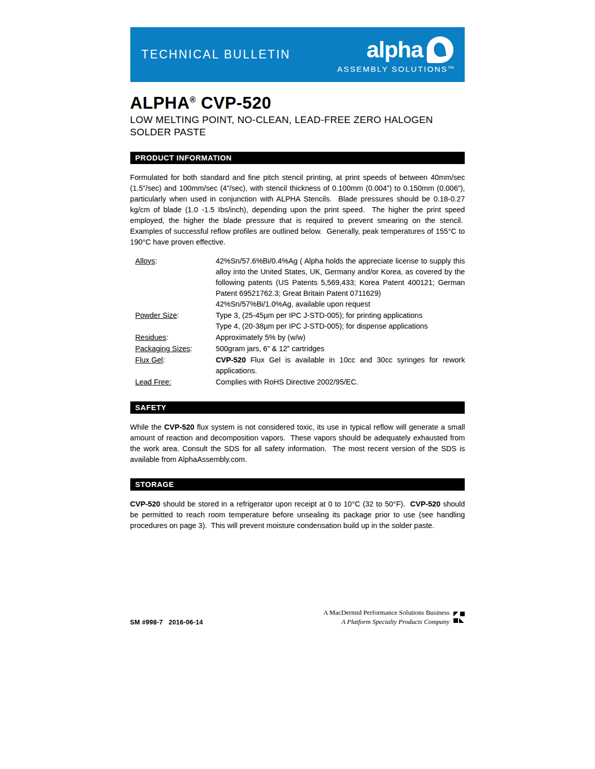TECHNICAL BULLETIN
alpha
ASSEMBLY SOLUTIONSTM
ALPHA® CVP-520
LOW MELTING POINT, NO-CLEAN, LEAD-FREE ZERO HALOGEN SOLDER PASTE
PRODUCT INFORMATION
Formulated for both standard and fine pitch stencil printing, at print speeds of between 40mm/sec (1.5”/sec) and 100mm/sec (4”/sec), with stencil thickness of 0.100mm (0.004”) to 0.150mm (0.006”), particularly when used in conjunction with ALPHA Stencils. Blade pressures should be 0.18-0.27 kg/cm of blade (1.0 -1.5 Ibs/inch), depending upon the print speed. The higher the print speed employed, the higher the blade pressure that is required to prevent smearing on the stencil. Examples of successful reflow profiles are outlined below. Generally, peak temperatures of 155°C to 190°C have proven effective.
| Alloys : | 42%Sn/57.6%Bi/0.4%Ag ( Alpha holds the appreciate license to supply this alloy into the United States, UK, Germany and/or Korea, as covered by the following patents (US Patents 5,569,433; Korea Patent 400121; German Patent 69521762.3; Great Britain Patent 0711629) 42%Sn/57%Bi/1.0%Ag, available upon request |
| Powder Size : | Type 3, (25-45µm per IPC J-STD-005); for printing applications Type 4, (20-38µm per IPC J-STD-005); for dispense applications |
| Residues : | Approximately 5% by (w/w) |
| Packaging Sizes : | 500gram jars, 6” & 12” cartridges |
| Flux Gel : | CVP-520 Flux Gel is available in 10cc and 30cc syringes for rework applications. |
| Lead Free: | Complies with RoHS Directive 2002/95/EC. |
SAFETY
While the CVP-520 flux system is not considered toxic, its use in typical reflow will generate a small amount of reaction and decomposition vapors. These vapors should be adequately exhausted from the work area. Consult the SDS for all safety information. The most recent version of the SDS is available from AlphaAssembly.com.
STORAGE
CVP-520 should be stored in a refrigerator upon receipt at 0 to 10°C (32 to 50°F). CVP-520 should be permitted to reach room temperature before unsealing its package prior to use (see handling procedures on page 3). This will prevent moisture condensation build up in the solder paste.
SM #998-7 2016-06-14
A MacDermid Performance Solutions Business
A Platform Specialty Products Company